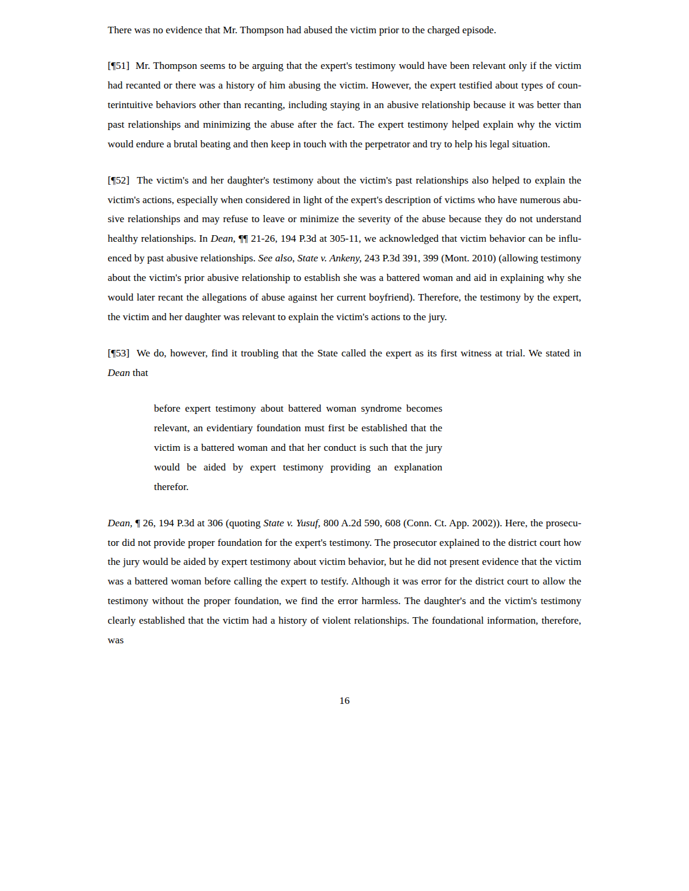There was no evidence that Mr. Thompson had abused the victim prior to the charged episode.
[¶51] Mr. Thompson seems to be arguing that the expert's testimony would have been relevant only if the victim had recanted or there was a history of him abusing the victim. However, the expert testified about types of counterintuitive behaviors other than recanting, including staying in an abusive relationship because it was better than past relationships and minimizing the abuse after the fact. The expert testimony helped explain why the victim would endure a brutal beating and then keep in touch with the perpetrator and try to help his legal situation.
[¶52] The victim's and her daughter's testimony about the victim's past relationships also helped to explain the victim's actions, especially when considered in light of the expert's description of victims who have numerous abusive relationships and may refuse to leave or minimize the severity of the abuse because they do not understand healthy relationships. In Dean, ¶¶ 21-26, 194 P.3d at 305-11, we acknowledged that victim behavior can be influenced by past abusive relationships. See also, State v. Ankeny, 243 P.3d 391, 399 (Mont. 2010) (allowing testimony about the victim's prior abusive relationship to establish she was a battered woman and aid in explaining why she would later recant the allegations of abuse against her current boyfriend). Therefore, the testimony by the expert, the victim and her daughter was relevant to explain the victim's actions to the jury.
[¶53] We do, however, find it troubling that the State called the expert as its first witness at trial. We stated in Dean that
before expert testimony about battered woman syndrome becomes relevant, an evidentiary foundation must first be established that the victim is a battered woman and that her conduct is such that the jury would be aided by expert testimony providing an explanation therefor.
Dean, ¶ 26, 194 P.3d at 306 (quoting State v. Yusuf, 800 A.2d 590, 608 (Conn. Ct. App. 2002)). Here, the prosecutor did not provide proper foundation for the expert's testimony. The prosecutor explained to the district court how the jury would be aided by expert testimony about victim behavior, but he did not present evidence that the victim was a battered woman before calling the expert to testify. Although it was error for the district court to allow the testimony without the proper foundation, we find the error harmless. The daughter's and the victim's testimony clearly established that the victim had a history of violent relationships. The foundational information, therefore, was
16